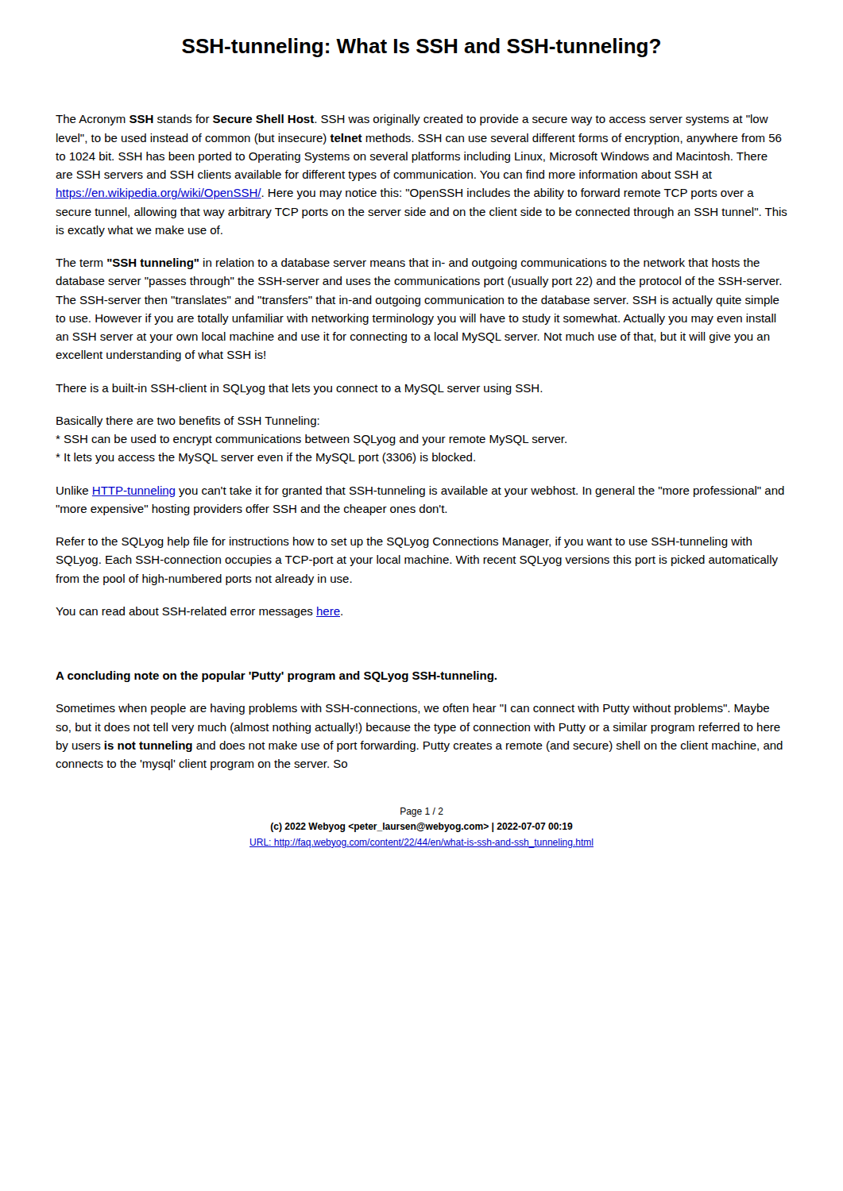SSH-tunneling: What Is SSH and SSH-tunneling?
The Acronym SSH stands for Secure Shell Host. SSH was originally created to provide a secure way to access server systems at "low level", to be used instead of common (but insecure) telnet methods. SSH can use several different forms of encryption, anywhere from 56 to 1024 bit. SSH has been ported to Operating Systems on several platforms including Linux, Microsoft Windows and Macintosh. There are SSH servers and SSH clients available for different types of communication. You can find more information about SSH at https://en.wikipedia.org/wiki/OpenSSH/. Here you may notice this: "OpenSSH includes the ability to forward remote TCP ports over a secure tunnel, allowing that way arbitrary TCP ports on the server side and on the client side to be connected through an SSH tunnel". This is excatly what we make use of.
The term "SSH tunneling" in relation to a database server means that in- and outgoing communications to the network that hosts the database server "passes through" the SSH-server and uses the communications port (usually port 22) and the protocol of the SSH-server. The SSH-server then "translates" and "transfers" that in-and outgoing communication to the database server. SSH is actually quite simple to use. However if you are totally unfamiliar with networking terminology you will have to study it somewhat. Actually you may even install an SSH server at your own local machine and use it for connecting to a local MySQL server. Not much use of that, but it will give you an excellent understanding of what SSH is!
There is a built-in SSH-client in SQLyog that lets you connect to a MySQL server using SSH.
Basically there are two benefits of SSH Tunneling:
* SSH can be used to encrypt communications between SQLyog and your remote MySQL server.
* It lets you access the MySQL server even if the MySQL port (3306) is blocked.
Unlike HTTP-tunneling you can't take it for granted that SSH-tunneling is available at your webhost. In general the "more professional" and "more expensive" hosting providers offer SSH and the cheaper ones don't.
Refer to the SQLyog help file for instructions how to set up the SQLyog Connections Manager, if you want to use SSH-tunneling with SQLyog. Each SSH-connection occupies a TCP-port at your local machine. With recent SQLyog versions this port is picked automatically from the pool of high-numbered ports not already in use.
You can read about SSH-related error messages here.
A concluding note on the popular 'Putty' program and SQLyog SSH-tunneling.
Sometimes when people are having problems with SSH-connections, we often hear "I can connect with Putty without problems". Maybe so, but it does not tell very much (almost nothing actually!) because the type of connection with Putty or a similar program referred to here by users is not tunneling and does not make use of port forwarding. Putty creates a remote (and secure) shell on the client machine, and connects to the 'mysql' client program on the server. So
Page 1 / 2
(c) 2022 Webyog <peter_laursen@webyog.com> | 2022-07-07 00:19
URL: http://faq.webyog.com/content/22/44/en/what-is-ssh-and-ssh_tunneling.html